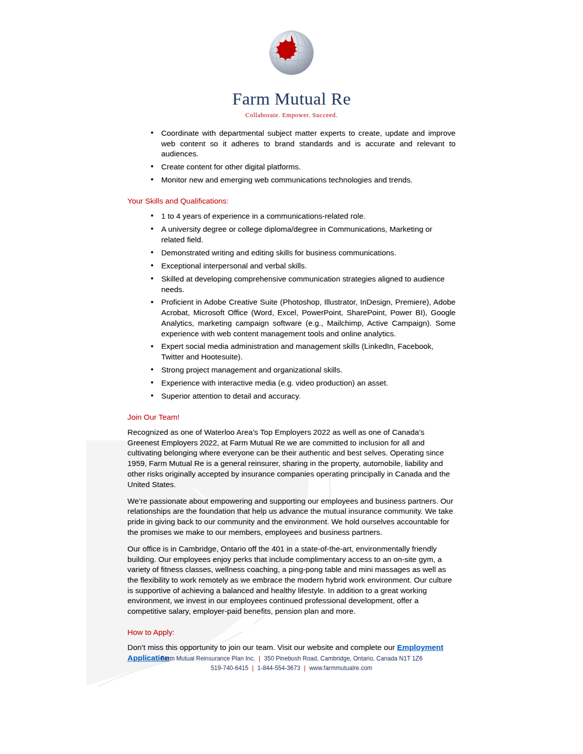Farm Mutual Re
Farm Mutual Re
Collaborate. Empower. Succeed.
Coordinate with departmental subject matter experts to create, update and improve web content so it adheres to brand standards and is accurate and relevant to audiences.
Create content for other digital platforms.
Monitor new and emerging web communications technologies and trends.
Your Skills and Qualifications:
1 to 4 years of experience in a communications-related role.
A university degree or college diploma/degree in Communications, Marketing or related field.
Demonstrated writing and editing skills for business communications.
Exceptional interpersonal and verbal skills.
Skilled at developing comprehensive communication strategies aligned to audience needs.
Proficient in Adobe Creative Suite (Photoshop, Illustrator, InDesign, Premiere), Adobe Acrobat, Microsoft Office (Word, Excel, PowerPoint, SharePoint, Power BI), Google Analytics, marketing campaign software (e.g., Mailchimp, Active Campaign). Some experience with web content management tools and online analytics.
Expert social media administration and management skills (LinkedIn, Facebook, Twitter and Hootesuite).
Strong project management and organizational skills.
Experience with interactive media (e.g. video production) an asset.
Superior attention to detail and accuracy.
Join Our Team!
Recognized as one of Waterloo Area’s Top Employers 2022 as well as one of Canada’s Greenest Employers 2022, at Farm Mutual Re we are committed to inclusion for all and cultivating belonging where everyone can be their authentic and best selves. Operating since 1959, Farm Mutual Re is a general reinsurer, sharing in the property, automobile, liability and other risks originally accepted by insurance companies operating principally in Canada and the United States.
We’re passionate about empowering and supporting our employees and business partners. Our relationships are the foundation that help us advance the mutual insurance community. We take pride in giving back to our community and the environment. We hold ourselves accountable for the promises we make to our members, employees and business partners.
Our office is in Cambridge, Ontario off the 401 in a state-of-the-art, environmentally friendly building. Our employees enjoy perks that include complimentary access to an on-site gym, a variety of fitness classes, wellness coaching, a ping-pong table and mini massages as well as the flexibility to work remotely as we embrace the modern hybrid work environment. Our culture is supportive of achieving a balanced and healthy lifestyle. In addition to a great working environment, we invest in our employees continued professional development, offer a competitive salary, employer-paid benefits, pension plan and more.
How to Apply:
Don’t miss this opportunity to join our team. Visit our website and complete our Employment Application.
Farm Mutual Reinsurance Plan Inc. | 350 Pinebush Road, Cambridge, Ontario, Canada N1T 1Z6
519-740-6415 | 1-844-554-3673 | www.farmmutualre.com